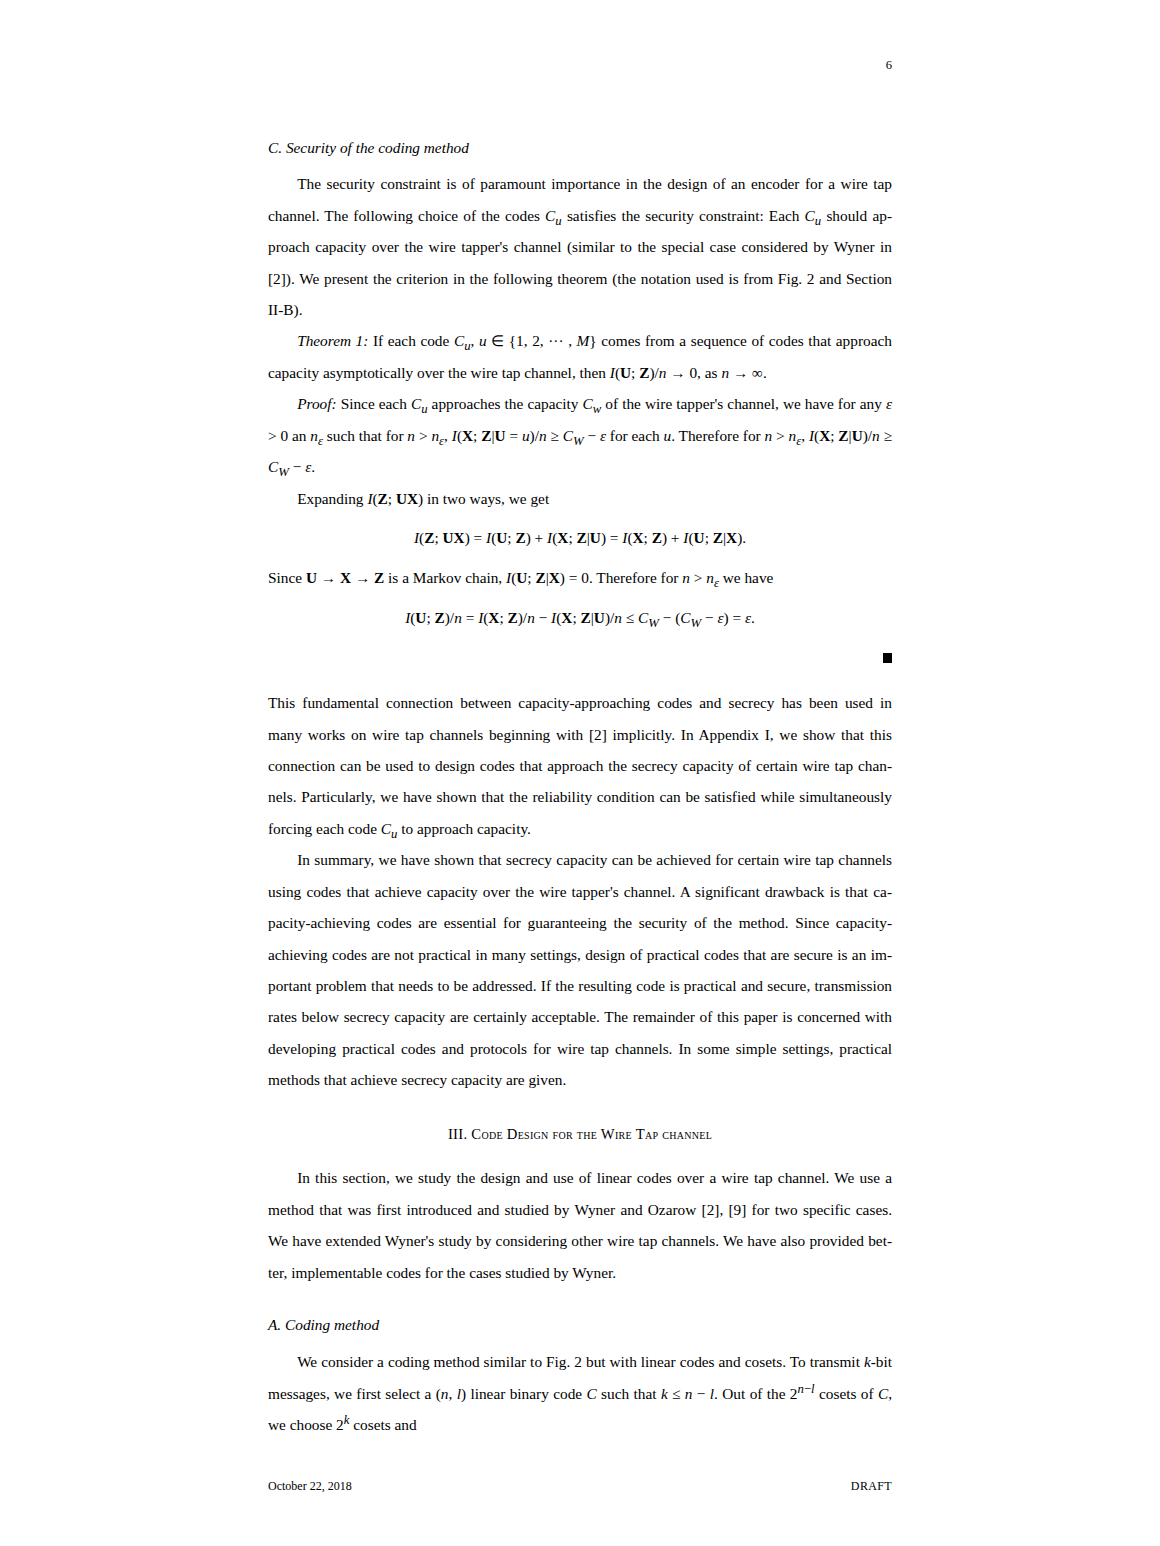6
C. Security of the coding method
The security constraint is of paramount importance in the design of an encoder for a wire tap channel. The following choice of the codes Cu satisfies the security constraint: Each Cu should approach capacity over the wire tapper's channel (similar to the special case considered by Wyner in [2]). We present the criterion in the following theorem (the notation used is from Fig. 2 and Section II-B).
Theorem 1: If each code Cu, u ∈ {1, 2, ··· , M} comes from a sequence of codes that approach capacity asymptotically over the wire tap channel, then I(U; Z)/n → 0, as n → ∞.
Proof: Since each Cu approaches the capacity Cw of the wire tapper's channel, we have for any ε > 0 an nε such that for n > nε, I(X; Z|U = u)/n ≥ CW − ε for each u. Therefore for n > nε, I(X; Z|U)/n ≥ CW − ε.
Expanding I(Z; UX) in two ways, we get
I(Z; UX) = I(U; Z) + I(X; Z|U) = I(X; Z) + I(U; Z|X).
Since U → X → Z is a Markov chain, I(U; Z|X) = 0. Therefore for n > nε we have
I(U; Z)/n = I(X; Z)/n − I(X; Z|U)/n ≤ CW − (CW − ε) = ε.
This fundamental connection between capacity-approaching codes and secrecy has been used in many works on wire tap channels beginning with [2] implicitly. In Appendix I, we show that this connection can be used to design codes that approach the secrecy capacity of certain wire tap channels. Particularly, we have shown that the reliability condition can be satisfied while simultaneously forcing each code Cu to approach capacity.
In summary, we have shown that secrecy capacity can be achieved for certain wire tap channels using codes that achieve capacity over the wire tapper's channel. A significant drawback is that capacity-achieving codes are essential for guaranteeing the security of the method. Since capacity-achieving codes are not practical in many settings, design of practical codes that are secure is an important problem that needs to be addressed. If the resulting code is practical and secure, transmission rates below secrecy capacity are certainly acceptable. The remainder of this paper is concerned with developing practical codes and protocols for wire tap channels. In some simple settings, practical methods that achieve secrecy capacity are given.
III. Code Design for the Wire Tap channel
In this section, we study the design and use of linear codes over a wire tap channel. We use a method that was first introduced and studied by Wyner and Ozarow [2], [9] for two specific cases. We have extended Wyner's study by considering other wire tap channels. We have also provided better, implementable codes for the cases studied by Wyner.
A. Coding method
We consider a coding method similar to Fig. 2 but with linear codes and cosets. To transmit k-bit messages, we first select a (n, l) linear binary code C such that k ≤ n − l. Out of the 2n−l cosets of C, we choose 2k cosets and
October 22, 2018
DRAFT